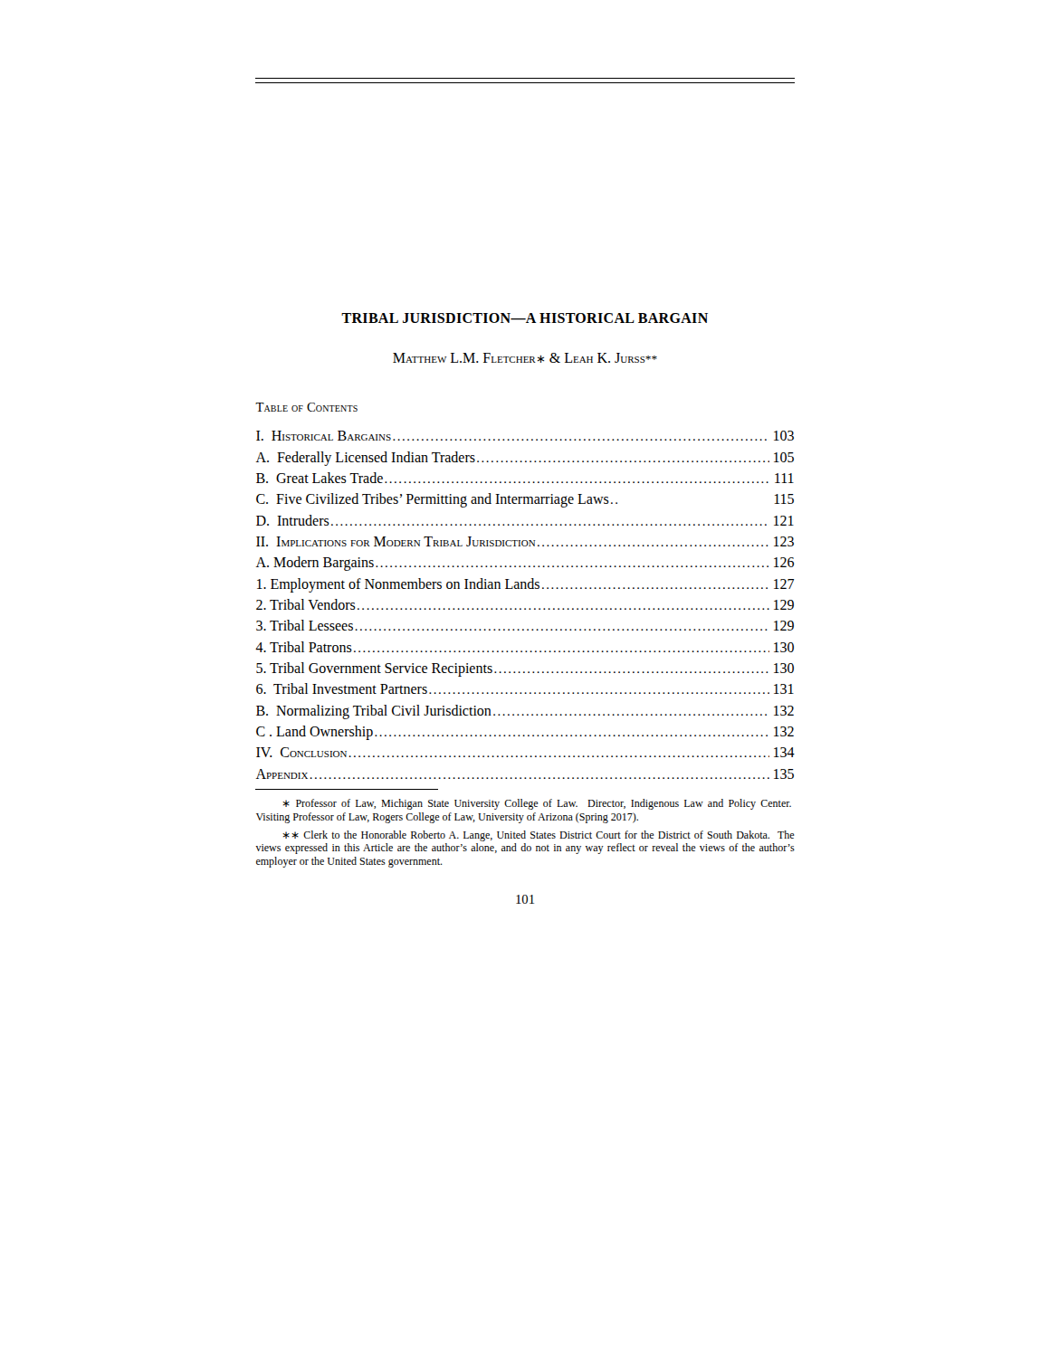Tribal Jurisdiction—A Historical Bargain
Matthew L.M. Fletcher∗ & Leah K. Jurss**
Table of Contents
I. Historical Bargains..................................................................................................... 103
A. Federally Licensed Indian Traders..................................................................................................... 105
B. Great Lakes Trade..................................................................................................... 111
C. Five Civilized Tribes’ Permitting and Intermarriage Laws.. 115
D. Intruders..................................................................................................... 121
II. Implications for Modern Tribal Jurisdiction..................................................................................................... 123
A. Modern Bargains..................................................................................................... 126
1. Employment of Nonmembers on Indian Lands..................................................................................................... 127
2. Tribal Vendors..................................................................................................... 129
3. Tribal Lessees..................................................................................................... 129
4. Tribal Patrons..................................................................................................... 130
5. Tribal Government Service Recipients..................................................................................................... 130
6. Tribal Investment Partners..................................................................................................... 131
B. Normalizing Tribal Civil Jurisdiction..................................................................................................... 132
C . Land Ownership..................................................................................................... 132
IV. Conclusion..................................................................................................... 134
Appendix..................................................................................................... 135
∗ Professor of Law, Michigan State University College of Law. Director, Indigenous Law and Policy Center. Visiting Professor of Law, Rogers College of Law, University of Arizona (Spring 2017).
∗∗ Clerk to the Honorable Roberto A. Lange, United States District Court for the District of South Dakota. The views expressed in this Article are the author’s alone, and do not in any way reflect or reveal the views of the author’s employer or the United States government.
101